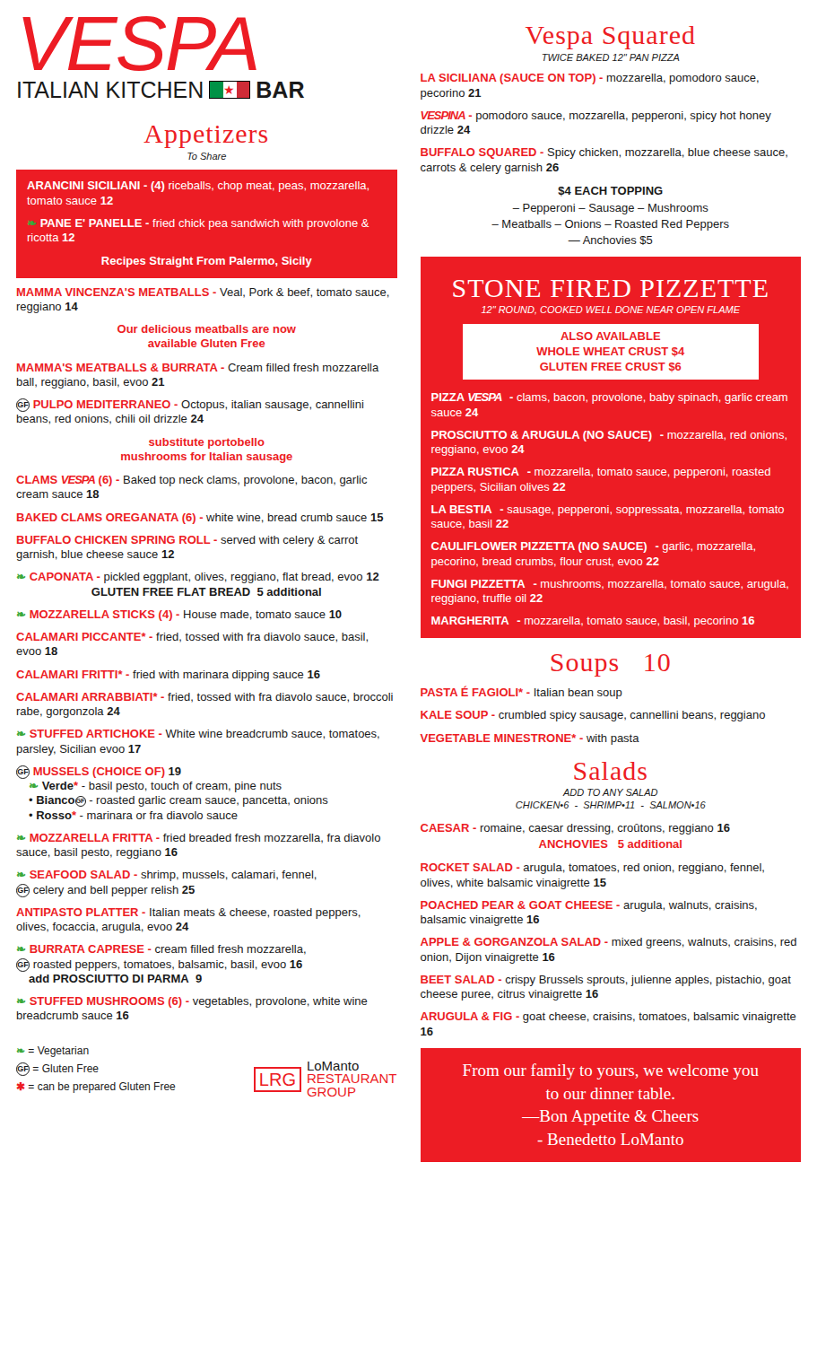VESPA
ITALIAN KITCHEN ★ BAR
Appetizers
To Share
ARANCINI SICILIANI - (4) riceballs, chop meat, peas, mozzarella, tomato sauce 12
❧ PANE e' PANELLE - fried chick pea sandwich with provolone & ricotta 12
Recipes Straight From Palermo, Sicily
MAMMA VINCENZA'S MEATBALLS - Veal, Pork & beef, tomato sauce, reggiano 14
Our delicious meatballs are now
available Gluten Free
MAMMA'S MEATBALLS & BURRATA - Cream filled fresh mozzarella ball, reggiano, basil, evoo 21
GF PULPO MEDITERRANEO - Octopus, italian sausage, cannellini beans, red onions, chili oil drizzle 24
substitute portobello
mushrooms for Italian sausage
CLAMS VESPA (6) - Baked top neck clams, provolone, bacon, garlic cream sauce 18
BAKED CLAMS OREGANATA (6) - white wine, bread crumb sauce 15
BUFFALO CHICKEN SPRING ROLL - served with celery & carrot garnish, blue cheese sauce 12
❧ CAPONATA - pickled eggplant, olives, reggiano, flat bread, evoo 12
GLUTEN FREE FLAT BREAD 5 additional
❧ MOZZARELLA STICKS (4) - House made, tomato sauce 10
CALAMARI PICCANTE* - fried, tossed with fra diavolo sauce, basil, evoo 18
CALAMARI FRITTI* - fried with marinara dipping sauce 16
CALAMARI ARRABBIATI* - fried, tossed with fra diavolo sauce, broccoli rabe, gorgonzola 24
❧ STUFFED ARTICHOKE - White wine breadcrumb sauce, tomatoes, parsley, Sicilian evoo 17
GF MUSSELS (choice of) 19
❧ Verde* - basil pesto, touch of cream, pine nuts
• BiancoGF - roasted garlic cream sauce, pancetta, onions
• Rosso* - marinara or fra diavolo sauce
❧ MOZZARELLA FRITTA - fried breaded fresh mozzarella, fra diavolo sauce, basil pesto, reggiano 16
❧ SEAFOOD SALAD - shrimp, mussels, calamari, fennel,
GF celery and bell pepper relish 25
ANTIPASTO PLATTER - Italian meats & cheese, roasted peppers, olives, focaccia, arugula, evoo 24
❧ BURRATA CAPRESE - cream filled fresh mozzarella,
GF roasted peppers, tomatoes, balsamic, basil, evoo 16
add PROSCIUTTO DI PARMA 9
❧ STUFFED MUSHROOMS (6) - vegetables, provolone, white wine breadcrumb sauce 16
❧ = Vegetarian
GF = Gluten Free
✱ = can be prepared Gluten Free
LRG
LoManto
RESTAURANT
GROUP
Vespa Squared
TWICE BAKED 12" PAN PIZZA
LA SICILIANA (sauce on top) - mozzarella, pomodoro sauce, pecorino 21
VESPINA - pomodoro sauce, mozzarella, pepperoni, spicy hot honey drizzle 24
BUFFALO SQUARED - Spicy chicken, mozzarella, blue cheese sauce, carrots & celery garnish 26
$4 EACH TOPPING
– Pepperoni – Sausage – Mushrooms
– Meatballs – Onions – Roasted Red Peppers
— Anchovies $5
STONE FIRED PIZZETTE
12" ROUND, COOKED WELL DONE NEAR OPEN FLAME
ALSO AVAILABLE
WHOLE WHEAT CRUST $4
GLUTEN FREE CRUST $6
PIZZA VESPA* - clams, bacon, provolone, baby spinach, garlic cream sauce 24
PROSCIUTTO & ARUGULA (no sauce)* - mozzarella, red onions, reggiano, evoo 24
PIZZA RUSTICA* - mozzarella, tomato sauce, pepperoni, roasted peppers, Sicilian olives 22
LA BESTIA* - sausage, pepperoni, soppressata, mozzarella, tomato sauce, basil 22
CAULIFLOWER PIZZETTA (no sauce)* - garlic, mozzarella, pecorino, bread crumbs, flour crust, evoo 22
FUNGI PIZZETTA* - mushrooms, mozzarella, tomato sauce, arugula, reggiano, truffle oil 22
MARGHERITA* - mozzarella, tomato sauce, basil, pecorino 16
Soups 10
PASTA É FAGIOLI* - Italian bean soup
KALE SOUP - crumbled spicy sausage, cannellini beans, reggiano
VEGETABLE MINESTRONE* - with pasta
Salads
ADD TO ANY SALAD
CHICKEN•6 - SHRIMP•11 - SALMON•16
CAESAR - romaine, caesar dressing, croûtons, reggiano 16
ANCHOVIES 5 additional
ROCKET SALAD - arugula, tomatoes, red onion, reggiano, fennel, olives, white balsamic vinaigrette 15
POACHED PEAR & GOAT CHEESE - arugula, walnuts, craisins, balsamic vinaigrette 16
APPLE & GORGANZOLA SALAD - mixed greens, walnuts, craisins, red onion, Dijon vinaigrette 16
BEET SALAD - crispy Brussels sprouts, julienne apples, pistachio, goat cheese puree, citrus vinaigrette 16
ARUGULA & FIG - goat cheese, craisins, tomatoes, balsamic vinaigrette 16
From our family to yours, we welcome you
to our dinner table.
—Bon Appetite & Cheers
- Benedetto LoManto